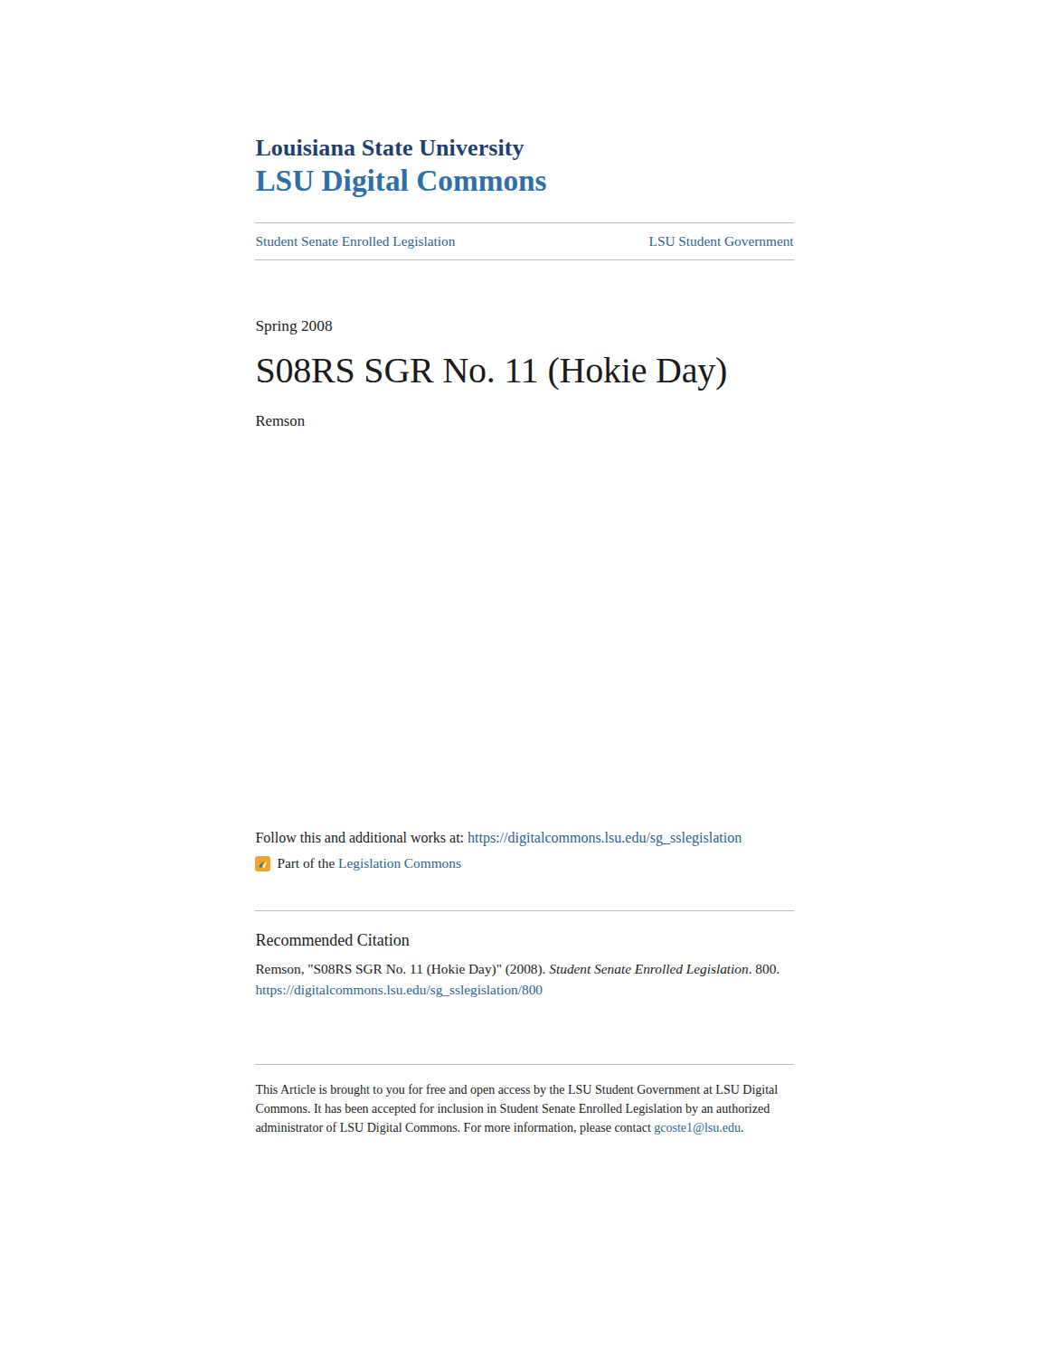Louisiana State University
LSU Digital Commons
Student Senate Enrolled Legislation
LSU Student Government
Spring 2008
S08RS SGR No. 11 (Hokie Day)
Remson
Follow this and additional works at: https://digitalcommons.lsu.edu/sg_sslegislation
Part of the Legislation Commons
Recommended Citation
Remson, "S08RS SGR No. 11 (Hokie Day)" (2008). Student Senate Enrolled Legislation. 800.
https://digitalcommons.lsu.edu/sg_sslegislation/800
This Article is brought to you for free and open access by the LSU Student Government at LSU Digital Commons. It has been accepted for inclusion in Student Senate Enrolled Legislation by an authorized administrator of LSU Digital Commons. For more information, please contact gcoste1@lsu.edu.